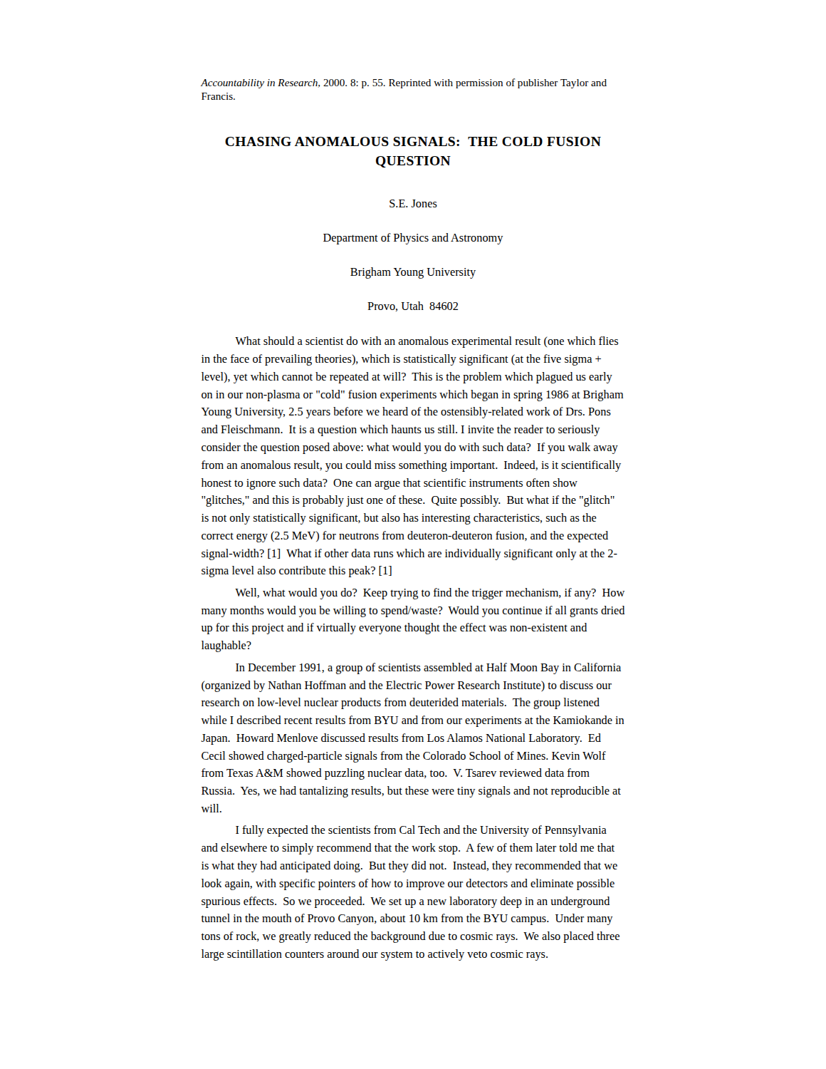Accountability in Research, 2000. 8: p. 55. Reprinted with permission of publisher Taylor and Francis.
CHASING ANOMALOUS SIGNALS: THE COLD FUSION QUESTION
S.E. Jones
Department of Physics and Astronomy
Brigham Young University
Provo, Utah 84602
What should a scientist do with an anomalous experimental result (one which flies in the face of prevailing theories), which is statistically significant (at the five sigma + level), yet which cannot be repeated at will? This is the problem which plagued us early on in our non-plasma or "cold" fusion experiments which began in spring 1986 at Brigham Young University, 2.5 years before we heard of the ostensibly-related work of Drs. Pons and Fleischmann. It is a question which haunts us still. I invite the reader to seriously consider the question posed above: what would you do with such data? If you walk away from an anomalous result, you could miss something important. Indeed, is it scientifically honest to ignore such data? One can argue that scientific instruments often show "glitches," and this is probably just one of these. Quite possibly. But what if the "glitch" is not only statistically significant, but also has interesting characteristics, such as the correct energy (2.5 MeV) for neutrons from deuteron-deuteron fusion, and the expected signal-width? [1] What if other data runs which are individually significant only at the 2-sigma level also contribute this peak? [1]
Well, what would you do? Keep trying to find the trigger mechanism, if any? How many months would you be willing to spend/waste? Would you continue if all grants dried up for this project and if virtually everyone thought the effect was non-existent and laughable?
In December 1991, a group of scientists assembled at Half Moon Bay in California (organized by Nathan Hoffman and the Electric Power Research Institute) to discuss our research on low-level nuclear products from deuterided materials. The group listened while I described recent results from BYU and from our experiments at the Kamiokande in Japan. Howard Menlove discussed results from Los Alamos National Laboratory. Ed Cecil showed charged-particle signals from the Colorado School of Mines. Kevin Wolf from Texas A&M showed puzzling nuclear data, too. V. Tsarev reviewed data from Russia. Yes, we had tantalizing results, but these were tiny signals and not reproducible at will.
I fully expected the scientists from Cal Tech and the University of Pennsylvania and elsewhere to simply recommend that the work stop. A few of them later told me that is what they had anticipated doing. But they did not. Instead, they recommended that we look again, with specific pointers of how to improve our detectors and eliminate possible spurious effects. So we proceeded. We set up a new laboratory deep in an underground tunnel in the mouth of Provo Canyon, about 10 km from the BYU campus. Under many tons of rock, we greatly reduced the background due to cosmic rays. We also placed three large scintillation counters around our system to actively veto cosmic rays.